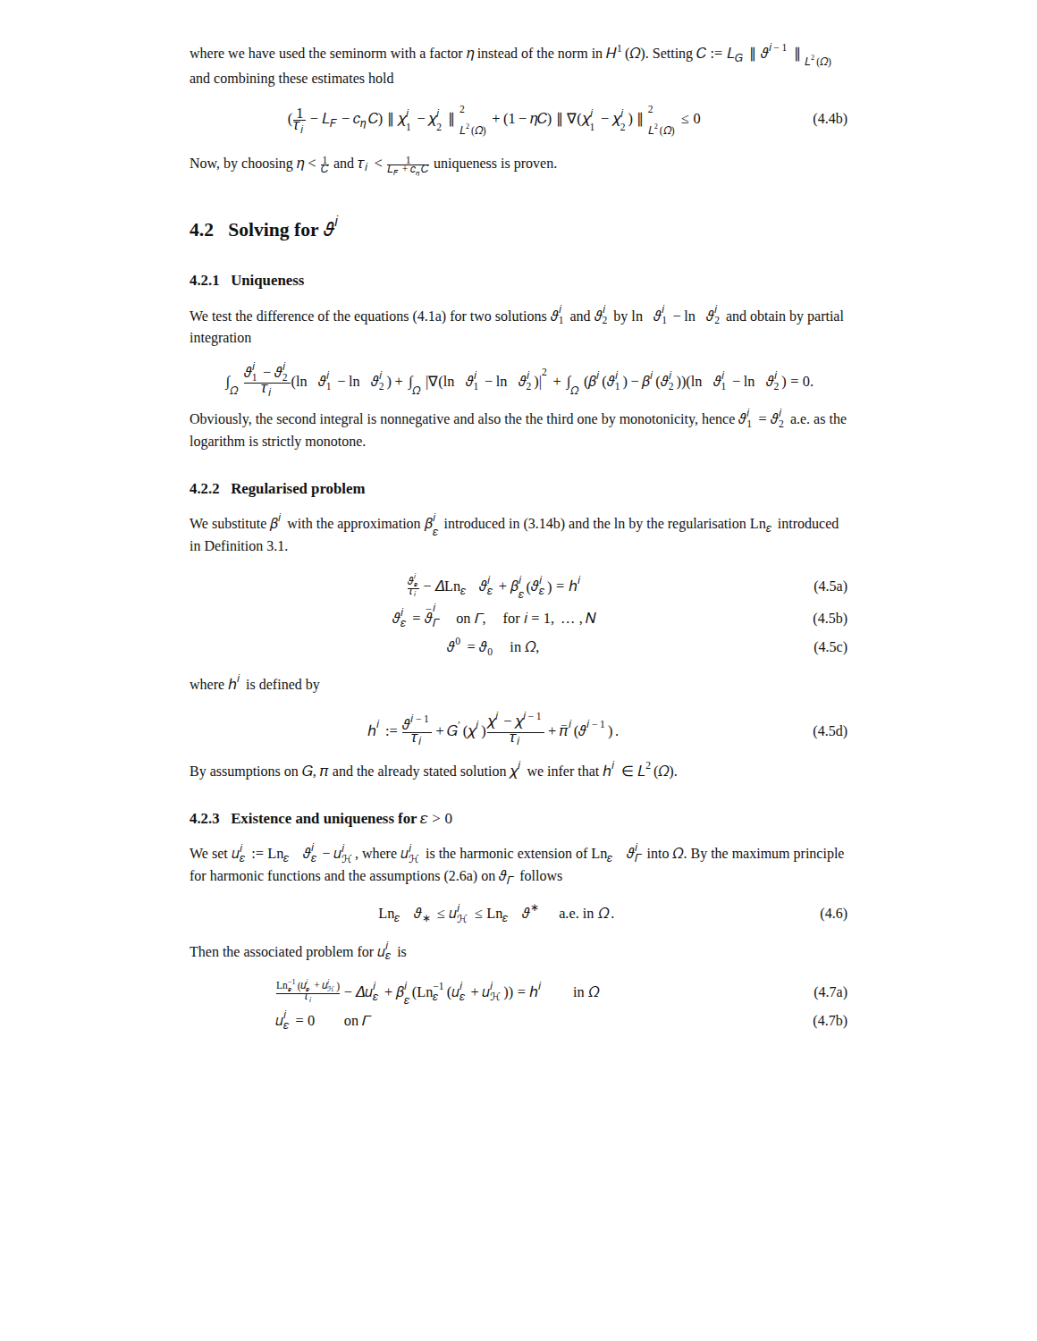where we have used the seminorm with a factor η instead of the norm in H1(Ω). Setting C:=LG∥ϑi−1∥L2(Ω) and combining these estimates hold
( 1τi −LF −cηC ) ∥χ1i−χ2i∥ L2(Ω) 2 + (1−ηC) ∥∇(χ1i−χ2i)∥ L2(Ω) 2 ≤0
(4.4b)
Now, by choosing η<1C and τi<1LF+cηC uniqueness is proven.
4.2 Solving for ϑi
4.2.1 Uniqueness
We test the difference of the equations (4.1a) for two solutions ϑ1i and ϑ2i by ln ϑ1i−ln ϑ2i and obtain by partial integration
∫Ω ϑ1i−ϑ2i τi (ln ϑ1i−ln ϑ2i) + ∫Ω |∇(ln ϑ1i−ln ϑ2i)| 2 + ∫Ω (βi(ϑ1i)−βi(ϑ2i)) (ln ϑ1i−ln ϑ2i) =0.
Obviously, the second integral is nonnegative and also the the third one by monotonicity, hence ϑ1i=ϑ2i a.e. as the logarithm is strictly monotone.
4.2.2 Regularised problem
We substitute βi with the approximation βεi introduced in (3.14b) and the ln by the regularisation Lnε introduced in Definition 3.1.
ϑεiτi −ΔLnε ϑεi +βεi(ϑεi) =hi
(4.5a)
ϑεi = ϑ¯Γi on Γ, for i=1,…,N
(4.5b)
ϑ0=ϑ0 in Ω,
(4.5c)
where hi is defined by
hi:= ϑi−1τi + G′(χi) χi−χi−1τi + π¯i(ϑi−1).
(4.5d)
By assumptions on G, π and the already stated solution χi we infer that hi∈L2(Ω).
4.2.3 Existence and uniqueness for ε>0
We set uεi:=Lnε ϑεi−uℋi, where uℋi is the harmonic extension of Lnε ϑΓi into Ω. By the maximum principle for harmonic functions and the assumptions (2.6a) on ϑΓ follows
Lnε ϑ∗ ≤ uℋi ≤ Lnε ϑ∗ a.e. in Ω.
(4.6)
Then the associated problem for uεi is
Lnε−1(uεi+uℋi) τi −Δuεi +βεi (Lnε−1(uεi+uℋi)) =hi in Ω
(4.7a)
uεi=0 on Γ
(4.7b)